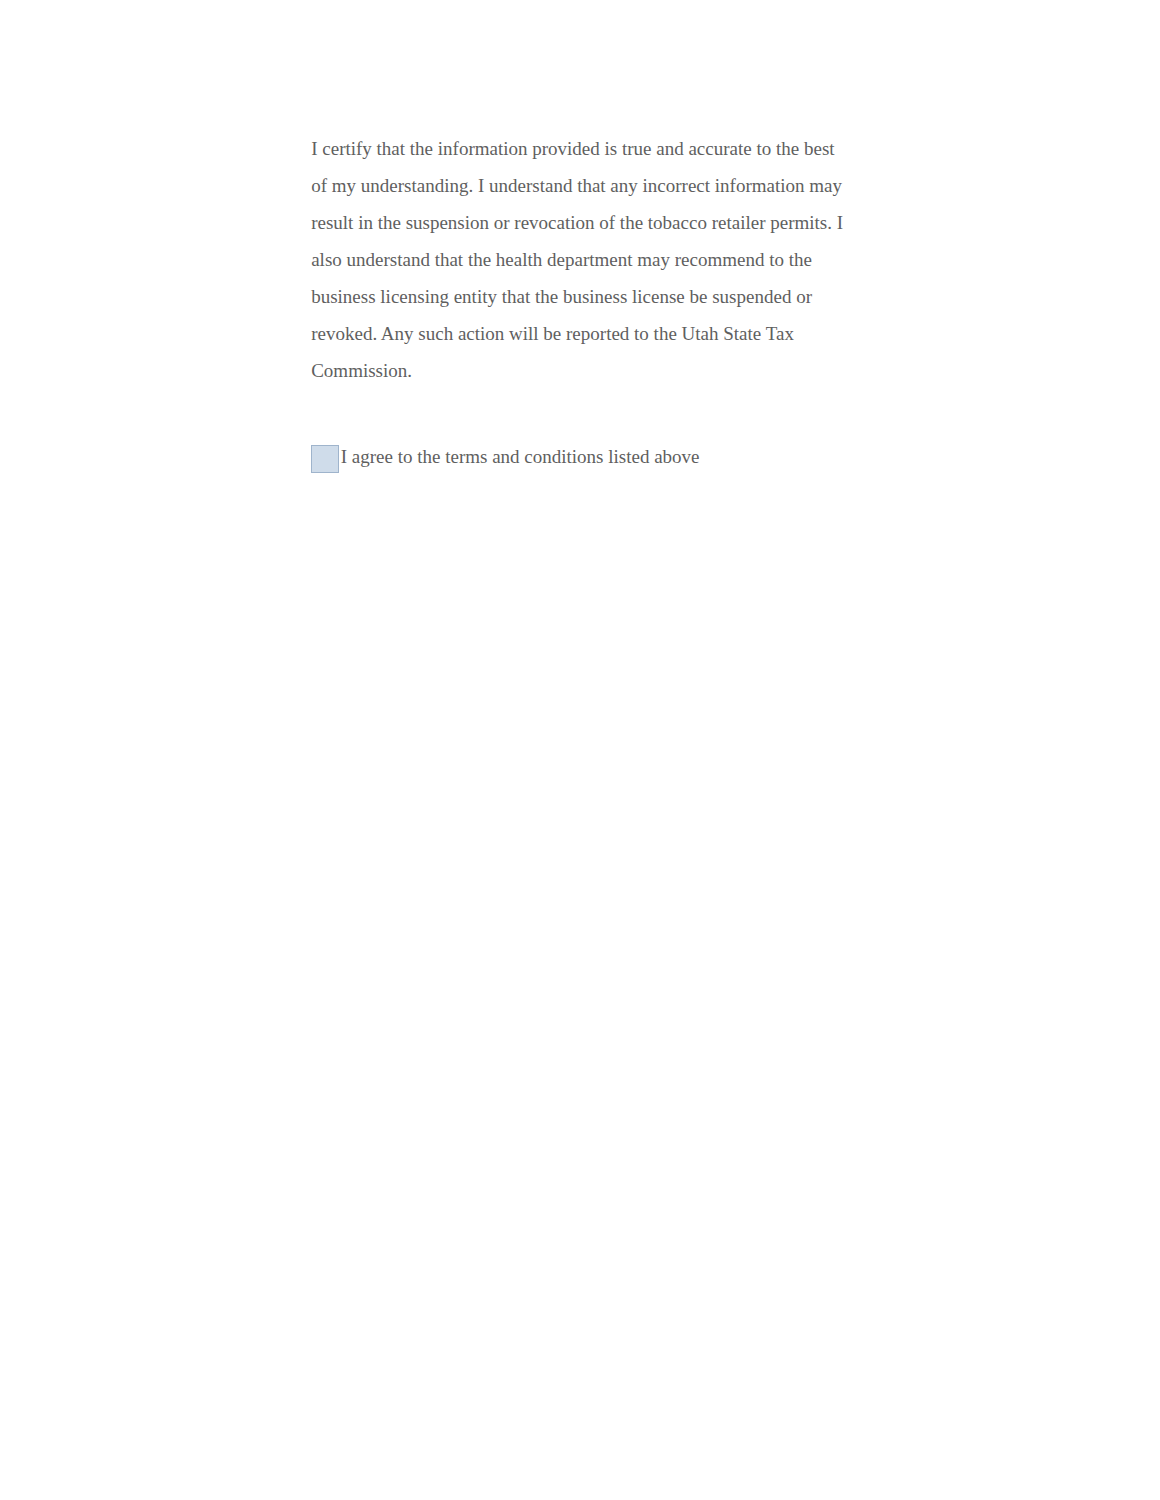I certify that the information provided is true and accurate to the best of my understanding. I understand that any incorrect information may result in the suspension or revocation of the tobacco retailer permits. I also understand that the health department may recommend to the business licensing entity that the business license be suspended or revoked. Any such action will be reported to the Utah State Tax Commission.
I agree to the terms and conditions listed above